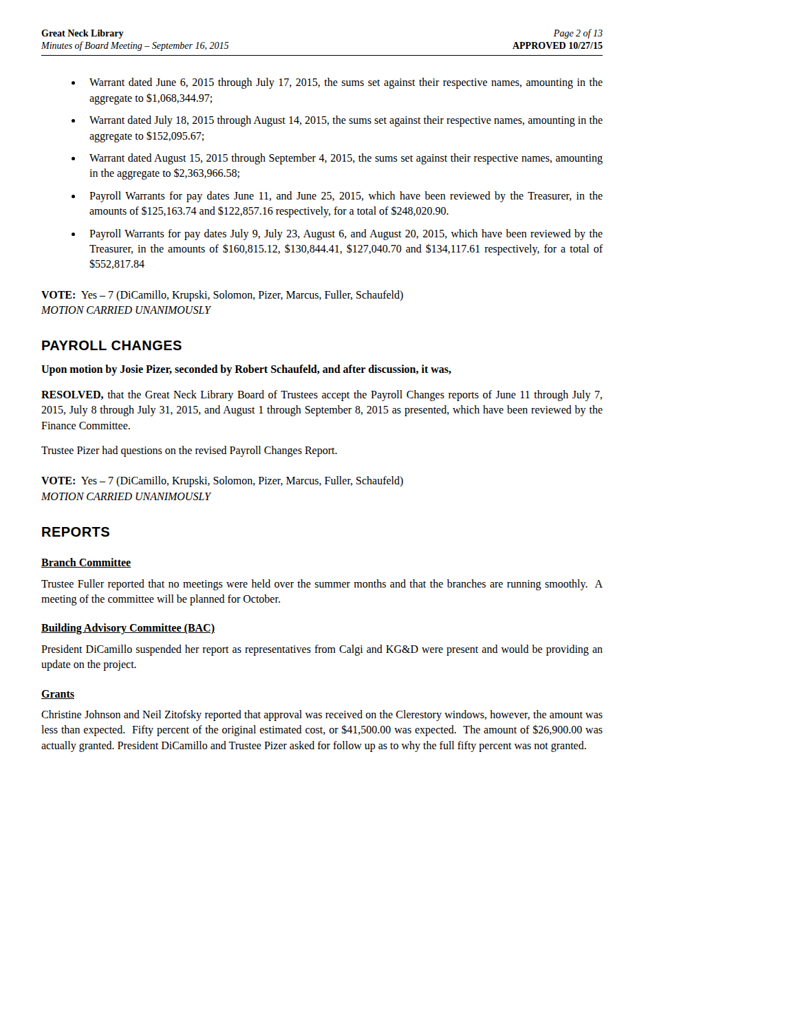Great Neck Library
Minutes of Board Meeting – September 16, 2015
Page 2 of 13
APPROVED 10/27/15
Warrant dated June 6, 2015 through July 17, 2015, the sums set against their respective names, amounting in the aggregate to $1,068,344.97;
Warrant dated July 18, 2015 through August 14, 2015, the sums set against their respective names, amounting in the aggregate to $152,095.67;
Warrant dated August 15, 2015 through September 4, 2015, the sums set against their respective names, amounting in the aggregate to $2,363,966.58;
Payroll Warrants for pay dates June 11, and June 25, 2015, which have been reviewed by the Treasurer, in the amounts of $125,163.74 and $122,857.16 respectively, for a total of $248,020.90.
Payroll Warrants for pay dates July 9, July 23, August 6, and August 20, 2015, which have been reviewed by the Treasurer, in the amounts of $160,815.12, $130,844.41, $127,040.70 and $134,117.61 respectively, for a total of $552,817.84
VOTE: Yes – 7 (DiCamillo, Krupski, Solomon, Pizer, Marcus, Fuller, Schaufeld)
MOTION CARRIED UNANIMOUSLY
PAYROLL CHANGES
Upon motion by Josie Pizer, seconded by Robert Schaufeld, and after discussion, it was,
RESOLVED, that the Great Neck Library Board of Trustees accept the Payroll Changes reports of June 11 through July 7, 2015, July 8 through July 31, 2015, and August 1 through September 8, 2015 as presented, which have been reviewed by the Finance Committee.
Trustee Pizer had questions on the revised Payroll Changes Report.
VOTE: Yes – 7 (DiCamillo, Krupski, Solomon, Pizer, Marcus, Fuller, Schaufeld)
MOTION CARRIED UNANIMOUSLY
REPORTS
Branch Committee
Trustee Fuller reported that no meetings were held over the summer months and that the branches are running smoothly. A meeting of the committee will be planned for October.
Building Advisory Committee (BAC)
President DiCamillo suspended her report as representatives from Calgi and KG&D were present and would be providing an update on the project.
Grants
Christine Johnson and Neil Zitofsky reported that approval was received on the Clerestory windows, however, the amount was less than expected. Fifty percent of the original estimated cost, or $41,500.00 was expected. The amount of $26,900.00 was actually granted. President DiCamillo and Trustee Pizer asked for follow up as to why the full fifty percent was not granted.